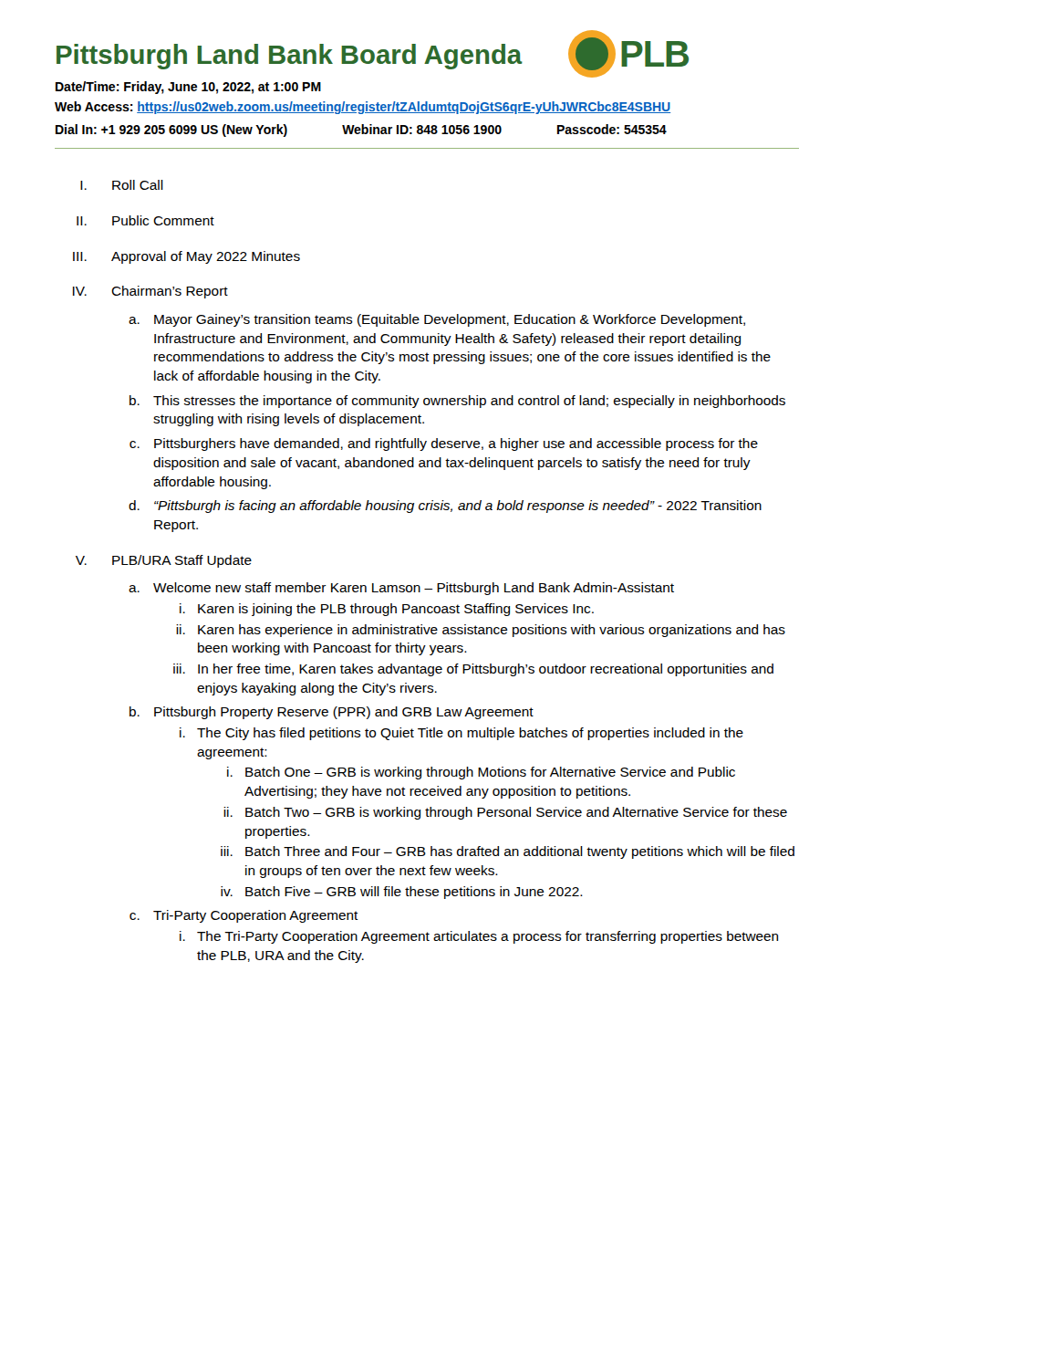Pittsburgh Land Bank Board Agenda
PLB
Date/Time: Friday, June 10, 2022, at 1:00 PM
Web Access: https://us02web.zoom.us/meeting/register/tZAldumtqDojGtS6qrE-yUhJWRCbc8E4SBHU
Dial In: +1 929 205 6099 US (New York) Webinar ID: 848 1056 1900 Passcode: 545354
Roll Call
Public Comment
Approval of May 2022 Minutes
Chairman’s Report
Mayor Gainey’s transition teams (Equitable Development, Education & Workforce Development, Infrastructure and Environment, and Community Health & Safety) released their report detailing recommendations to address the City’s most pressing issues; one of the core issues identified is the lack of affordable housing in the City.
This stresses the importance of community ownership and control of land; especially in neighborhoods struggling with rising levels of displacement.
Pittsburghers have demanded, and rightfully deserve, a higher use and accessible process for the disposition and sale of vacant, abandoned and tax-delinquent parcels to satisfy the need for truly affordable housing.
“Pittsburgh is facing an affordable housing crisis, and a bold response is needed” - 2022 Transition Report.
PLB/URA Staff Update
Welcome new staff member Karen Lamson – Pittsburgh Land Bank Admin-Assistant
Karen is joining the PLB through Pancoast Staffing Services Inc.
Karen has experience in administrative assistance positions with various organizations and has been working with Pancoast for thirty years.
In her free time, Karen takes advantage of Pittsburgh’s outdoor recreational opportunities and enjoys kayaking along the City’s rivers.
Pittsburgh Property Reserve (PPR) and GRB Law Agreement
The City has filed petitions to Quiet Title on multiple batches of properties included in the agreement:
Batch One – GRB is working through Motions for Alternative Service and Public Advertising; they have not received any opposition to petitions.
Batch Two – GRB is working through Personal Service and Alternative Service for these properties.
Batch Three and Four – GRB has drafted an additional twenty petitions which will be filed in groups of ten over the next few weeks.
Batch Five – GRB will file these petitions in June 2022.
Tri-Party Cooperation Agreement
The Tri-Party Cooperation Agreement articulates a process for transferring properties between the PLB, URA and the City.